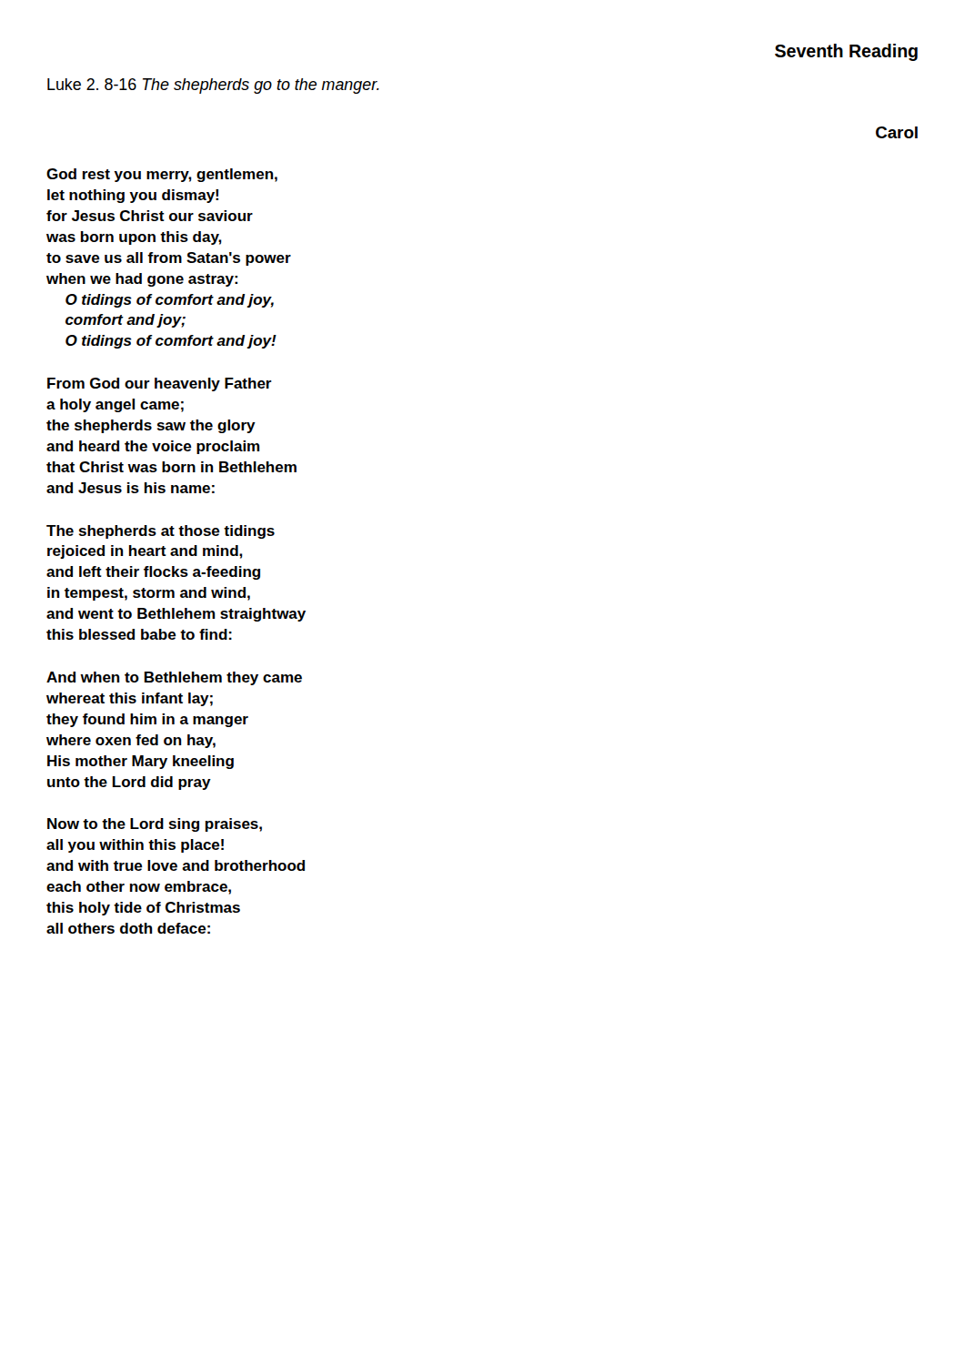Seventh Reading
Luke 2. 8-16 The shepherds go to the manger.
Carol
God rest you merry, gentlemen,
let nothing you dismay!
for Jesus Christ our saviour
was born upon this day,
to save us all from Satan's power
when we had gone astray:
O tidings of comfort and joy,
comfort and joy;
O tidings of comfort and joy!
From God our heavenly Father
a holy angel came;
the shepherds saw the glory
and heard the voice proclaim
that Christ was born in Bethlehem
and Jesus is his name:
The shepherds at those tidings
rejoiced in heart and mind,
and left their flocks a-feeding
in tempest, storm and wind,
and went to Bethlehem straightway
this blessed babe to find:
And when to Bethlehem they came
whereat this infant lay;
they found him in a manger
where oxen fed on hay,
His mother Mary kneeling
unto the Lord did pray
Now to the Lord sing praises,
all you within this place!
and with true love and brotherhood
each other now embrace,
this holy tide of Christmas
all others doth deface: